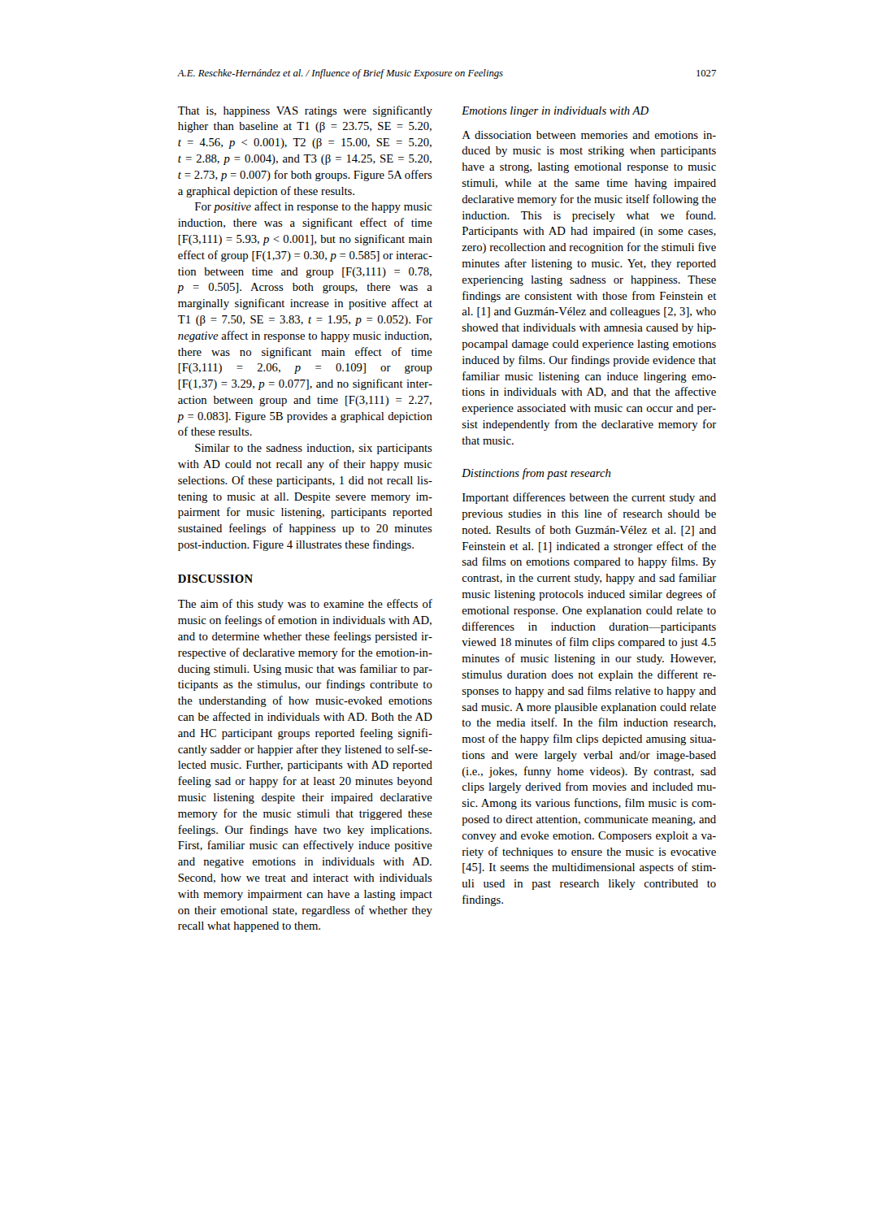A.E. Reschke-Hernández et al. / Influence of Brief Music Exposure on Feelings 1027
That is, happiness VAS ratings were significantly higher than baseline at T1 (β = 23.75, SE = 5.20, t = 4.56, p < 0.001), T2 (β = 15.00, SE = 5.20, t = 2.88, p = 0.004), and T3 (β = 14.25, SE = 5.20, t = 2.73, p = 0.007) for both groups. Figure 5A offers a graphical depiction of these results.
For positive affect in response to the happy music induction, there was a significant effect of time [F(3,111) = 5.93, p < 0.001], but no significant main effect of group [F(1,37) = 0.30, p = 0.585] or interaction between time and group [F(3,111) = 0.78, p = 0.505]. Across both groups, there was a marginally significant increase in positive affect at T1 (β = 7.50, SE = 3.83, t = 1.95, p = 0.052). For negative affect in response to happy music induction, there was no significant main effect of time [F(3,111) = 2.06, p = 0.109] or group [F(1,37) = 3.29, p = 0.077], and no significant interaction between group and time [F(3,111) = 2.27, p = 0.083]. Figure 5B provides a graphical depiction of these results.
Similar to the sadness induction, six participants with AD could not recall any of their happy music selections. Of these participants, 1 did not recall listening to music at all. Despite severe memory impairment for music listening, participants reported sustained feelings of happiness up to 20 minutes post-induction. Figure 4 illustrates these findings.
Discussion
The aim of this study was to examine the effects of music on feelings of emotion in individuals with AD, and to determine whether these feelings persisted irrespective of declarative memory for the emotion-inducing stimuli. Using music that was familiar to participants as the stimulus, our findings contribute to the understanding of how music-evoked emotions can be affected in individuals with AD. Both the AD and HC participant groups reported feeling significantly sadder or happier after they listened to self-selected music. Further, participants with AD reported feeling sad or happy for at least 20 minutes beyond music listening despite their impaired declarative memory for the music stimuli that triggered these feelings. Our findings have two key implications. First, familiar music can effectively induce positive and negative emotions in individuals with AD. Second, how we treat and interact with individuals with memory impairment can have a lasting impact on their emotional state, regardless of whether they recall what happened to them.
Emotions linger in individuals with AD
A dissociation between memories and emotions induced by music is most striking when participants have a strong, lasting emotional response to music stimuli, while at the same time having impaired declarative memory for the music itself following the induction. This is precisely what we found. Participants with AD had impaired (in some cases, zero) recollection and recognition for the stimuli five minutes after listening to music. Yet, they reported experiencing lasting sadness or happiness. These findings are consistent with those from Feinstein et al. [1] and Guzmán-Vélez and colleagues [2, 3], who showed that individuals with amnesia caused by hippocampal damage could experience lasting emotions induced by films. Our findings provide evidence that familiar music listening can induce lingering emotions in individuals with AD, and that the affective experience associated with music can occur and persist independently from the declarative memory for that music.
Distinctions from past research
Important differences between the current study and previous studies in this line of research should be noted. Results of both Guzmán-Vélez et al. [2] and Feinstein et al. [1] indicated a stronger effect of the sad films on emotions compared to happy films. By contrast, in the current study, happy and sad familiar music listening protocols induced similar degrees of emotional response. One explanation could relate to differences in induction duration—participants viewed 18 minutes of film clips compared to just 4.5 minutes of music listening in our study. However, stimulus duration does not explain the different responses to happy and sad films relative to happy and sad music. A more plausible explanation could relate to the media itself. In the film induction research, most of the happy film clips depicted amusing situations and were largely verbal and/or image-based (i.e., jokes, funny home videos). By contrast, sad clips largely derived from movies and included music. Among its various functions, film music is composed to direct attention, communicate meaning, and convey and evoke emotion. Composers exploit a variety of techniques to ensure the music is evocative [45]. It seems the multidimensional aspects of stimuli used in past research likely contributed to findings.